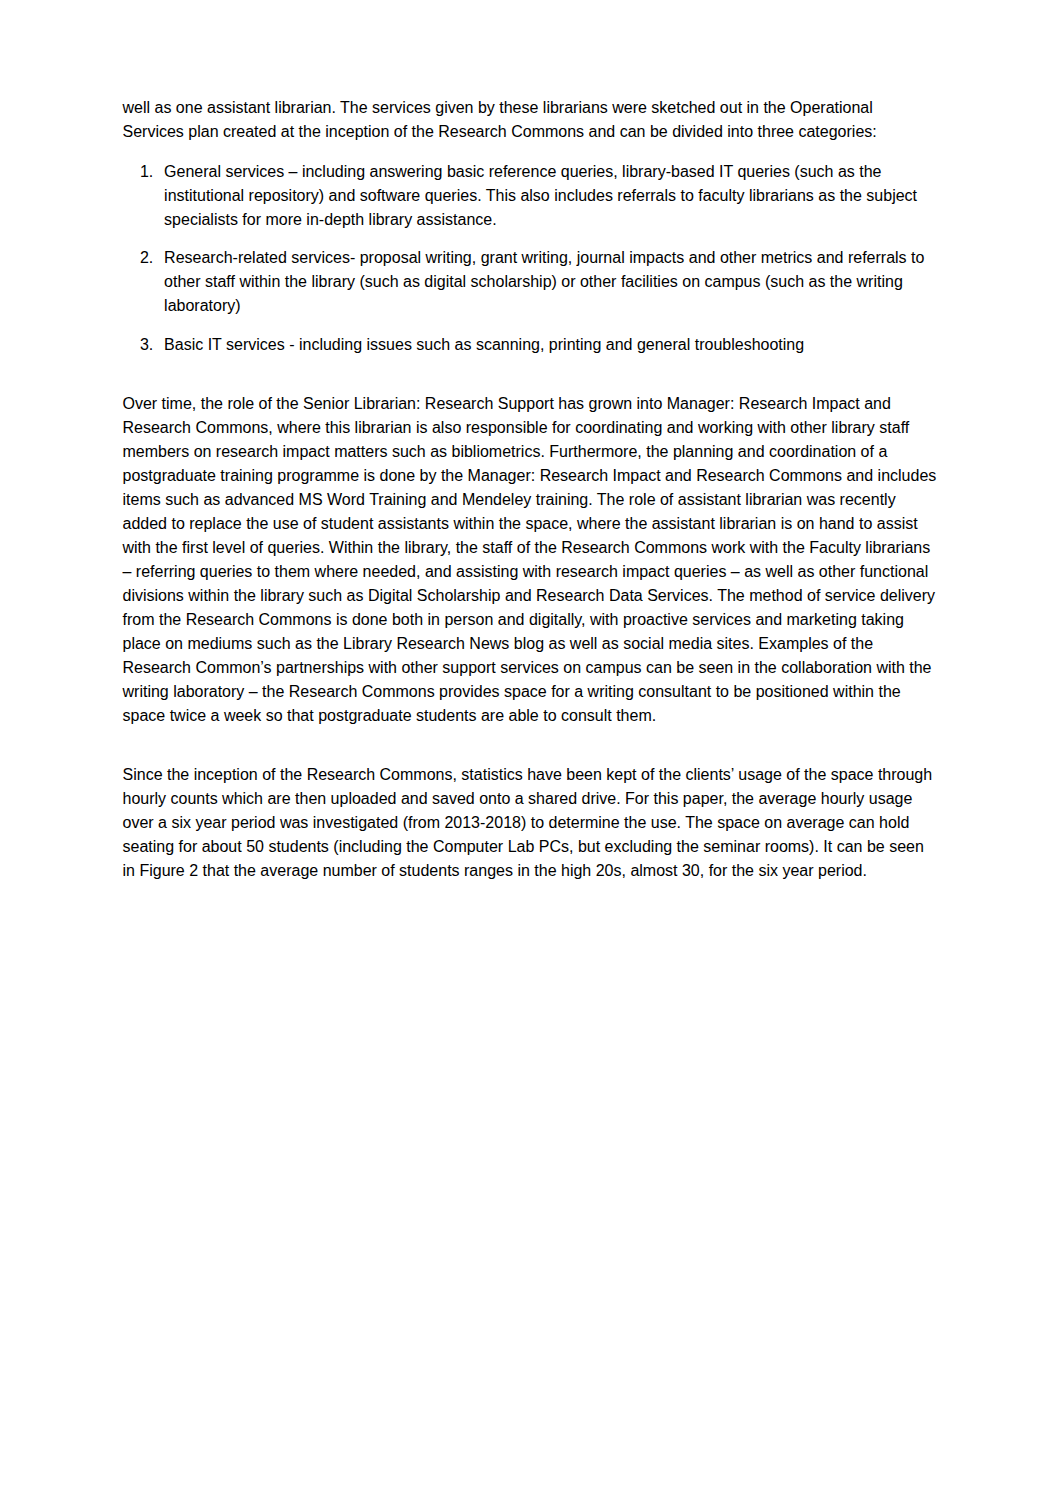well as one assistant librarian. The services given by these librarians were sketched out in the Operational Services plan created at the inception of the Research Commons and can be divided into three categories:
General services – including answering basic reference queries, library-based IT queries (such as the institutional repository) and software queries. This also includes referrals to faculty librarians as the subject specialists for more in-depth library assistance.
Research-related services- proposal writing, grant writing, journal impacts and other metrics and referrals to other staff within the library (such as digital scholarship) or other facilities on campus (such as the writing laboratory)
Basic IT services - including issues such as scanning, printing and general troubleshooting
Over time, the role of the Senior Librarian: Research Support has grown into Manager: Research Impact and Research Commons, where this librarian is also responsible for coordinating and working with other library staff members on research impact matters such as bibliometrics. Furthermore, the planning and coordination of a postgraduate training programme is done by the Manager: Research Impact and Research Commons and includes items such as advanced MS Word Training and Mendeley training. The role of assistant librarian was recently added to replace the use of student assistants within the space, where the assistant librarian is on hand to assist with the first level of queries. Within the library, the staff of the Research Commons work with the Faculty librarians – referring queries to them where needed, and assisting with research impact queries – as well as other functional divisions within the library such as Digital Scholarship and Research Data Services. The method of service delivery from the Research Commons is done both in person and digitally, with proactive services and marketing taking place on mediums such as the Library Research News blog as well as social media sites. Examples of the Research Common’s partnerships with other support services on campus can be seen in the collaboration with the writing laboratory – the Research Commons provides space for a writing consultant to be positioned within the space twice a week so that postgraduate students are able to consult them.
Since the inception of the Research Commons, statistics have been kept of the clients’ usage of the space through hourly counts which are then uploaded and saved onto a shared drive. For this paper, the average hourly usage over a six year period was investigated (from 2013-2018) to determine the use. The space on average can hold seating for about 50 students (including the Computer Lab PCs, but excluding the seminar rooms). It can be seen in Figure 2 that the average number of students ranges in the high 20s, almost 30, for the six year period.